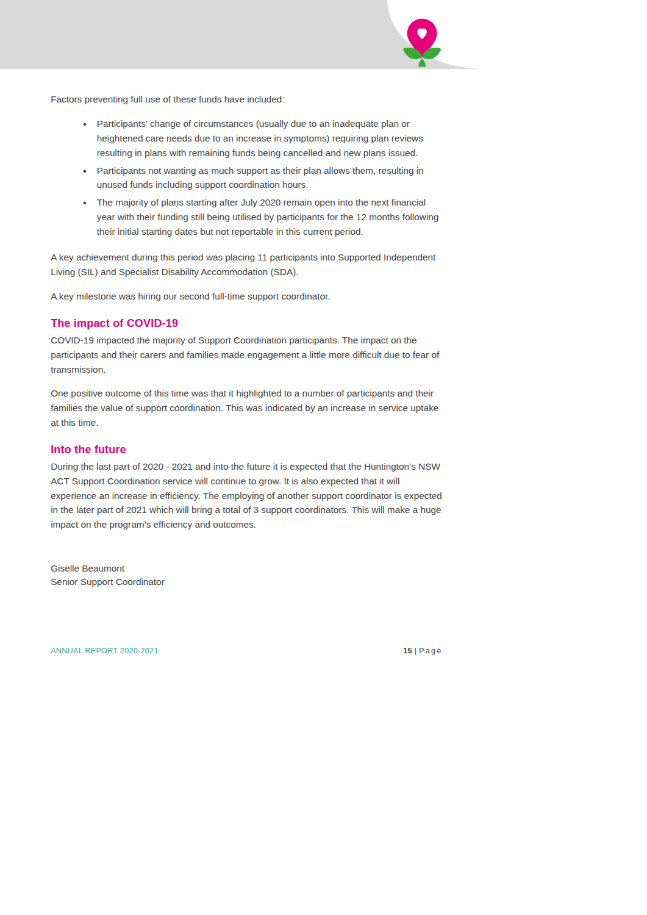Factors preventing full use of these funds have included:
Participants’ change of circumstances (usually due to an inadequate plan or heightened care needs due to an increase in symptoms) requiring plan reviews resulting in plans with remaining funds being cancelled and new plans issued.
Participants not wanting as much support as their plan allows them, resulting in unused funds including support coordination hours.
The majority of plans starting after July 2020 remain open into the next financial year with their funding still being utilised by participants for the 12 months following their initial starting dates but not reportable in this current period.
A key achievement during this period was placing 11 participants into Supported Independent Living (SIL) and Specialist Disability Accommodation (SDA).
A key milestone was hiring our second full-time support coordinator.
The impact of COVID-19
COVID-19 impacted the majority of Support Coordination participants. The impact on the participants and their carers and families made engagement a little more difficult due to fear of transmission.
One positive outcome of this time was that it highlighted to a number of participants and their families the value of support coordination. This was indicated by an increase in service uptake at this time.
Into the future
During the last part of 2020 - 2021 and into the future it is expected that the Huntington’s NSW ACT Support Coordination service will continue to grow. It is also expected that it will experience an increase in efficiency. The employing of another support coordinator is expected in the later part of 2021 which will bring a total of 3 support coordinators. This will make a huge impact on the program’s efficiency and outcomes.
Giselle Beaumont
Senior Support Coordinator
ANNUAL REPORT 2020-2021 15 | Page